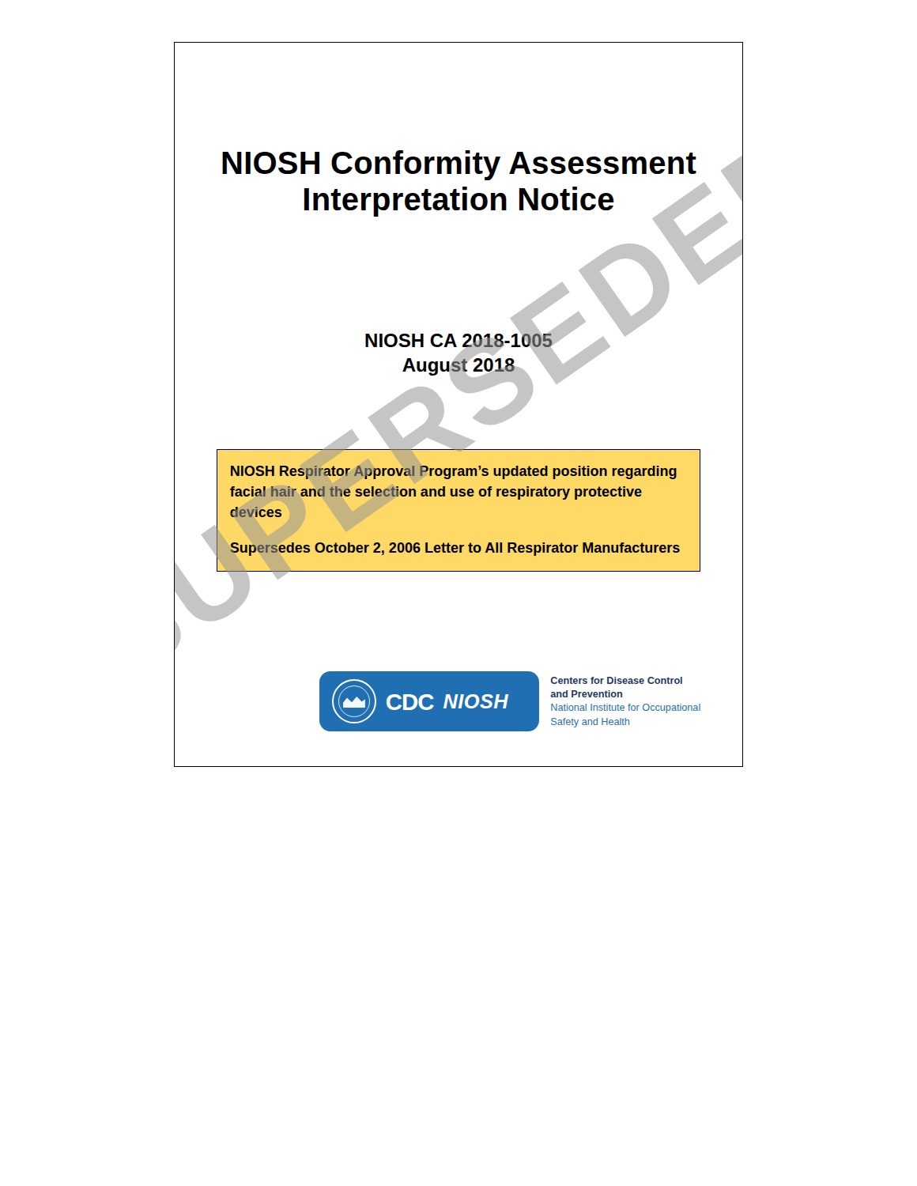SUPERSEDED
NIOSH Conformity Assessment Interpretation Notice
NIOSH CA 2018-1005
August 2018
NIOSH Respirator Approval Program’s updated position regarding facial hair and the selection and use of respiratory protective devices
Supersedes October 2, 2006 Letter to All Respirator Manufacturers
CDC
NIOSH
Centers for Disease Control
and Prevention
National Institute for Occupational
Safety and Health